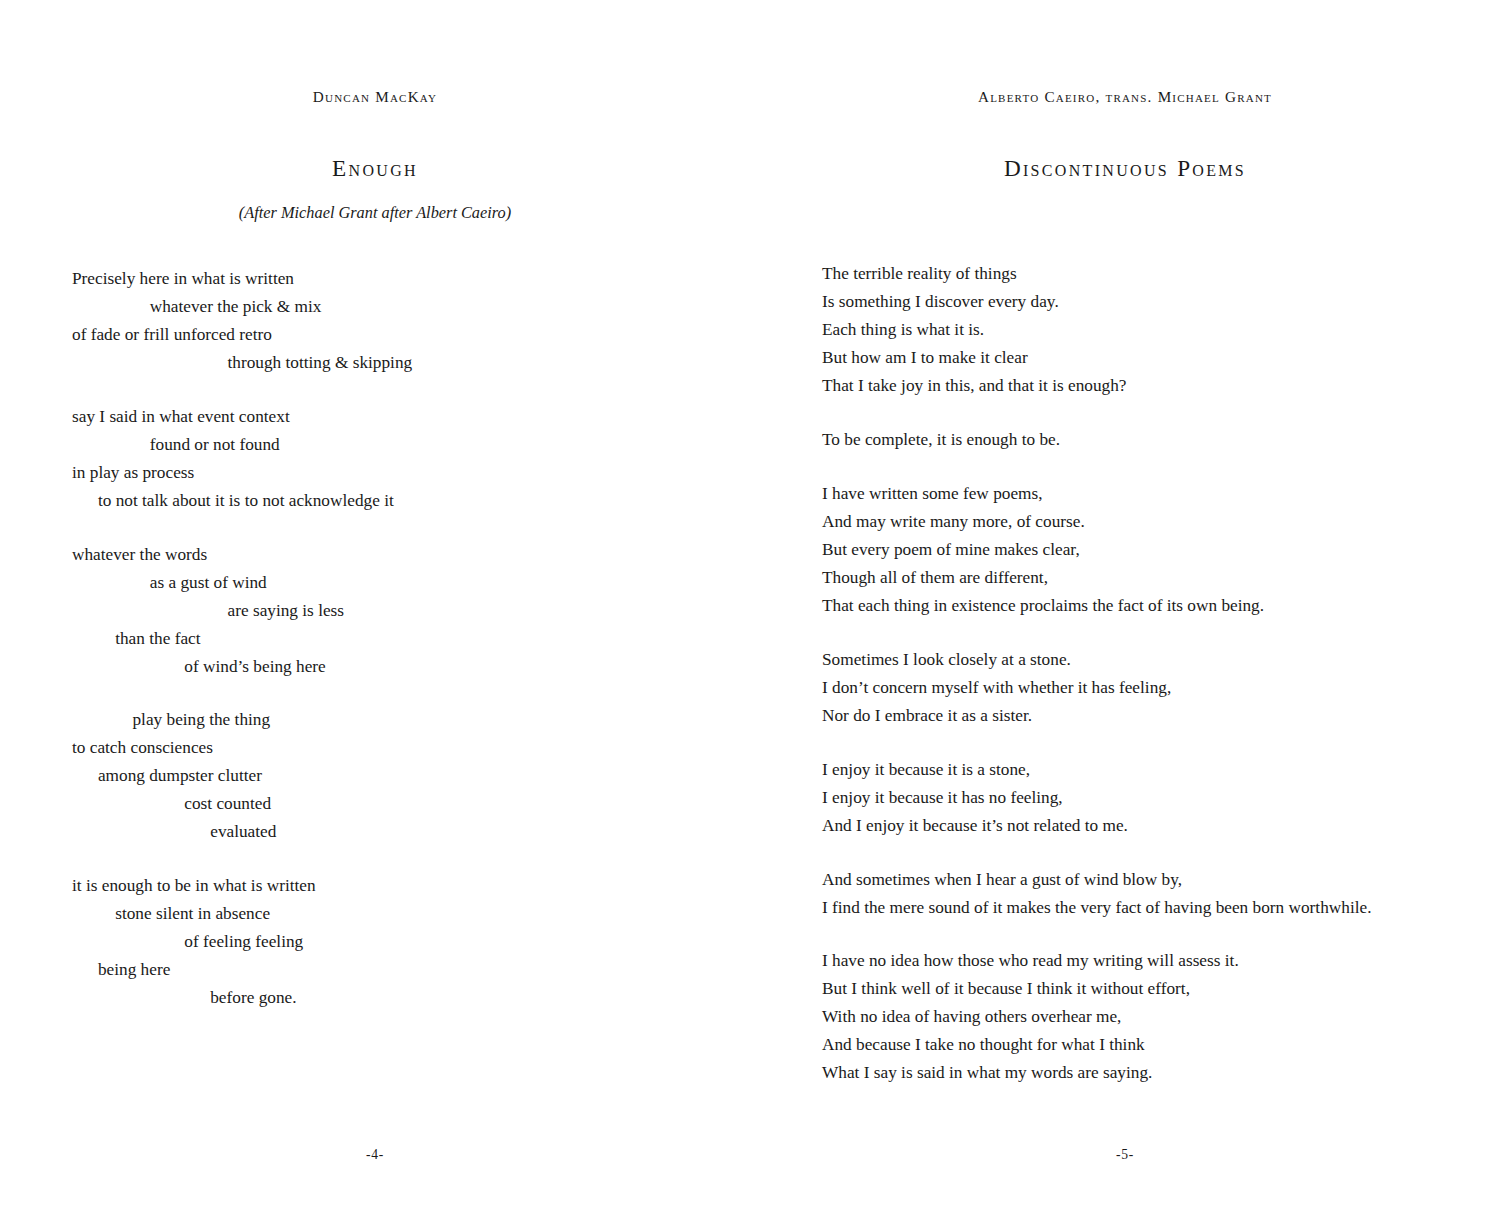Duncan MacKay
Enough
(After Michael Grant after Albert Caeiro)
Precisely here in what is written whatever the pick & mix of fade or frill unforced retro through totting & skipping
say I said in what event context found or not found in play as process to not talk about it is to not acknowledge it
whatever the words as a gust of wind are saying is less than the fact of wind’s being here
play being the thing to catch consciences among dumpster clutter cost counted evaluated
it is enough to be in what is written stone silent in absence of feeling feeling being here before gone.
-4-
Alberto Caeiro, trans. Michael Grant
Discontinuous Poems
The terrible reality of things
Is something I discover every day.
Each thing is what it is.
But how am I to make it clear
That I take joy in this, and that it is enough?
To be complete, it is enough to be.
I have written some few poems,
And may write many more, of course.
But every poem of mine makes clear,
Though all of them are different,
That each thing in existence proclaims the fact of its own being.
Sometimes I look closely at a stone.
I don’t concern myself with whether it has feeling,
Nor do I embrace it as a sister.
I enjoy it because it is a stone,
I enjoy it because it has no feeling,
And I enjoy it because it’s not related to me.
And sometimes when I hear a gust of wind blow by,
I find the mere sound of it makes the very fact of having been born worthwhile.
I have no idea how those who read my writing will assess it.
But I think well of it because I think it without effort,
With no idea of having others overhear me,
And because I take no thought for what I think
What I say is said in what my words are saying.
-5-